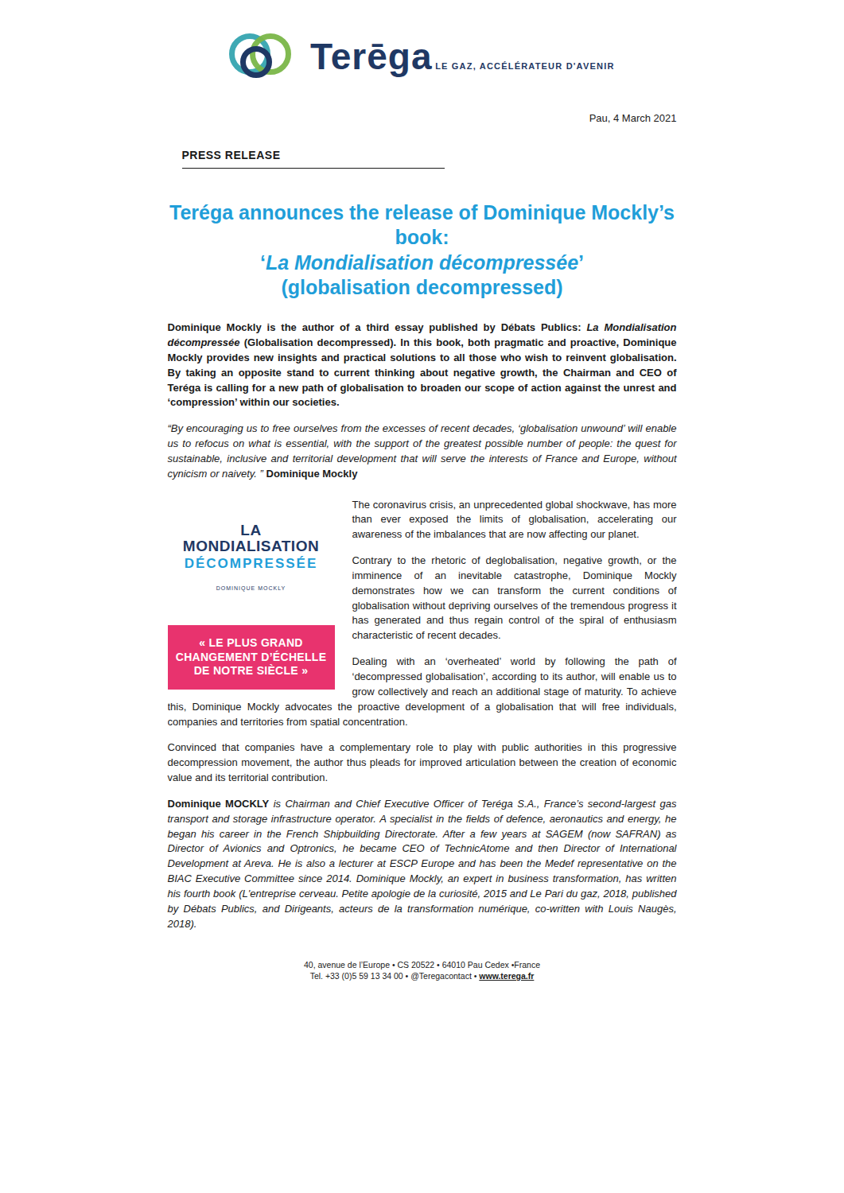Terēga LE GAZ, ACCÉLÉRATEUR D'AVENIR
Pau, 4 March 2021
PRESS RELEASE
Teréga announces the release of Dominique Mockly’s book:
‘La Mondialisation décompressée’
(globalisation decompressed)
Dominique Mockly is the author of a third essay published by Débats Publics: La Mondialisation décompressée (Globalisation decompressed). In this book, both pragmatic and proactive, Dominique Mockly provides new insights and practical solutions to all those who wish to reinvent globalisation. By taking an opposite stand to current thinking about negative growth, the Chairman and CEO of Teréga is calling for a new path of globalisation to broaden our scope of action against the unrest and ‘compression’ within our societies.
“By encouraging us to free ourselves from the excesses of recent decades, ‘globalisation unwound’ will enable us to refocus on what is essential, with the support of the greatest possible number of people: the quest for sustainable, inclusive and territorial development that will serve the interests of France and Europe, without cynicism or naivety. ” Dominique Mockly
LA MONDIALISATION DÉCOMPRESSÉE
DOMINIQUE MOCKLY
« LE PLUS GRAND
CHANGEMENT D’ÉCHELLE
DE NOTRE SIÈCLE »
The coronavirus crisis, an unprecedented global shockwave, has more than ever exposed the limits of globalisation, accelerating our awareness of the imbalances that are now affecting our planet.
Contrary to the rhetoric of deglobalisation, negative growth, or the imminence of an inevitable catastrophe, Dominique Mockly demonstrates how we can transform the current conditions of globalisation without depriving ourselves of the tremendous progress it has generated and thus regain control of the spiral of enthusiasm characteristic of recent decades.
Dealing with an ‘overheated’ world by following the path of ‘decompressed globalisation’, according to its author, will enable us to grow collectively and reach an additional stage of maturity. To achieve this, Dominique Mockly advocates the proactive development of a globalisation that will free individuals, companies and territories from spatial concentration.
Convinced that companies have a complementary role to play with public authorities in this progressive decompression movement, the author thus pleads for improved articulation between the creation of economic value and its territorial contribution.
Dominique MOCKLY is Chairman and Chief Executive Officer of Teréga S.A., France’s second-largest gas transport and storage infrastructure operator. A specialist in the fields of defence, aeronautics and energy, he began his career in the French Shipbuilding Directorate. After a few years at SAGEM (now SAFRAN) as Director of Avionics and Optronics, he became CEO of TechnicAtome and then Director of International Development at Areva. He is also a lecturer at ESCP Europe and has been the Medef representative on the BIAC Executive Committee since 2014. Dominique Mockly, an expert in business transformation, has written his fourth book (L'entreprise cerveau. Petite apologie de la curiosité, 2015 and Le Pari du gaz, 2018, published by Débats Publics, and Dirigeants, acteurs de la transformation numérique, co-written with Louis Naugès, 2018).
40, avenue de l’Europe • CS 20522 • 64010 Pau Cedex •France
Tel. +33 (0)5 59 13 34 00 • @Teregacontact • www.terega.fr